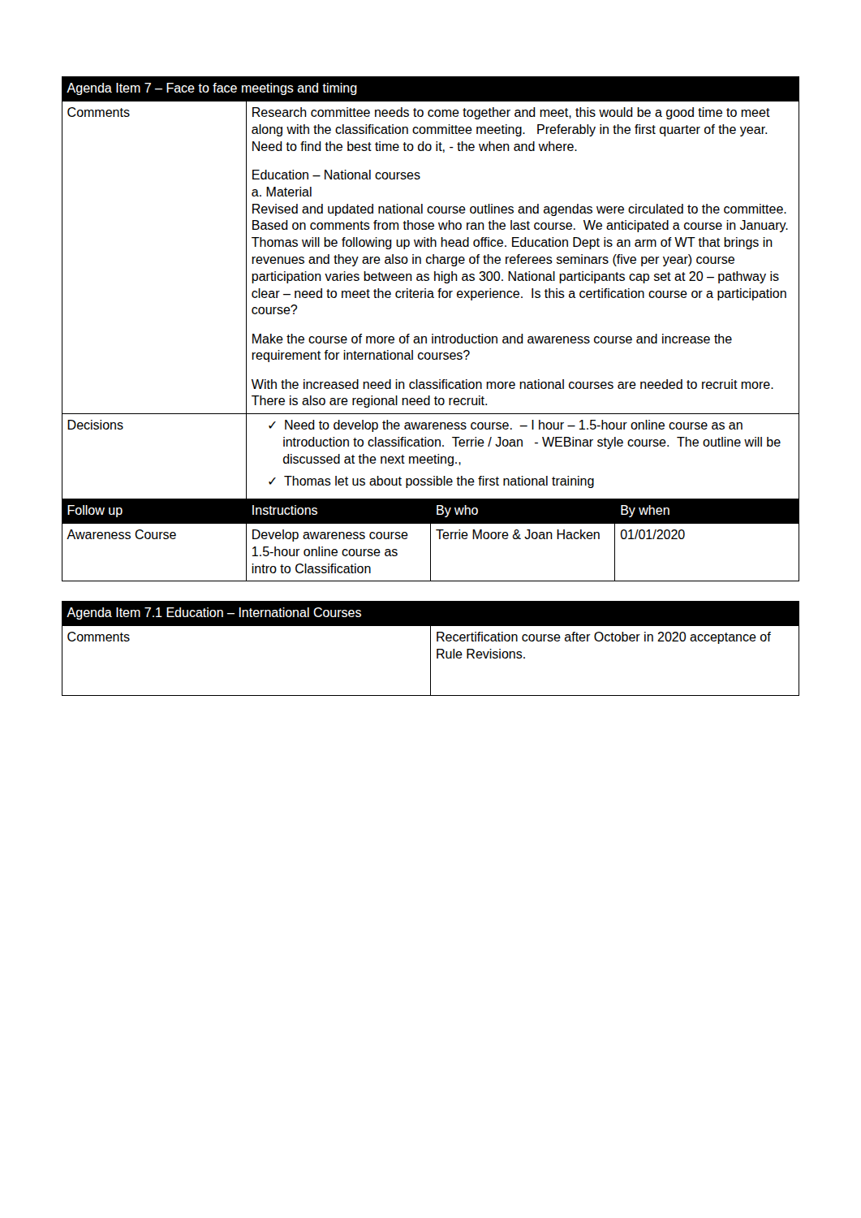| Agenda Item 7 – Face to face meetings and timing |
| Comments | Research committee needs to come together and meet, this would be a good time to meet along with the classification committee meeting. Preferably in the first quarter of the year. Need to find the best time to do it, - the when and where. Education – National courses a. Material Revised and updated national course outlines and agendas were circulated to the committee. Based on comments from those who ran the last course. We anticipated a course in January. Thomas will be following up with head office. Education Dept is an arm of WT that brings in revenues and they are also in charge of the referees seminars (five per year) course participation varies between as high as 300. National participants cap set at 20 – pathway is clear – need to meet the criteria for experience. Is this a certification course or a participation course? Make the course of more of an introduction and awareness course and increase the requirement for international courses? With the increased need in classification more national courses are needed to recruit more. There is also are regional need to recruit. |
| Decisions | Need to develop the awareness course. – I hour – 1.5-hour online course as an introduction to classification. Terrie / Joan - WEBinar style course. The outline will be discussed at the next meeting., Thomas let us about possible the first national training |
| Follow up | Instructions | By who | By when |
| Awareness Course | Develop awareness course 1.5-hour online course as intro to Classification | Terrie Moore & Joan Hacken | 01/01/2020 |
| Agenda Item 7.1 Education – International Courses |
| Comments | Recertification course after October in 2020 acceptance of Rule Revisions. |